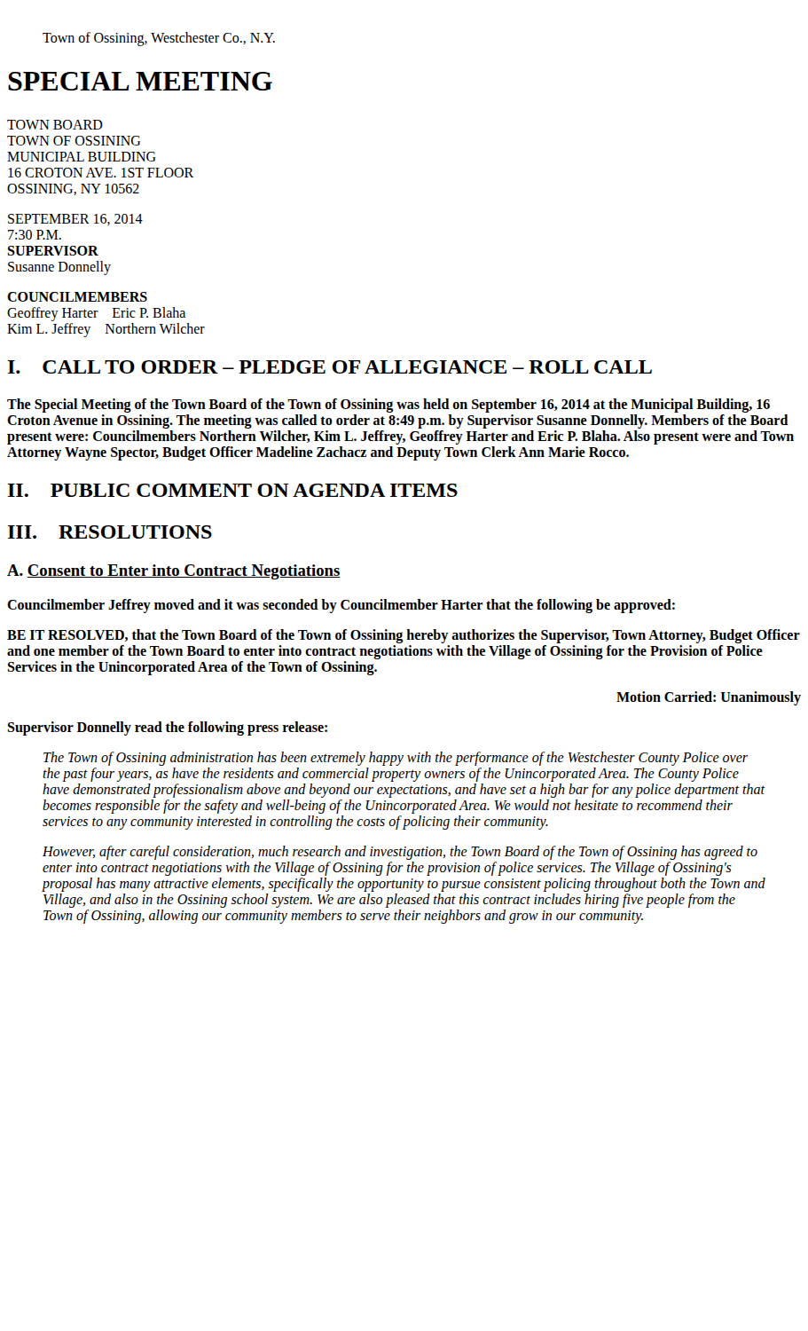Town of Ossining, Westchester Co., N.Y.
SPECIAL MEETING
TOWN BOARD
TOWN OF OSSINING
MUNICIPAL BUILDING
16 CROTON AVE. 1ST FLOOR
OSSINING, NY 10562
SEPTEMBER 16, 2014
7:30 P.M.
SUPERVISOR
Susanne Donnelly
COUNCILMEMBERS
Geoffrey Harter Eric P. Blaha
Kim L. Jeffrey Northern Wilcher
I. CALL TO ORDER – PLEDGE OF ALLEGIANCE – ROLL CALL
The Special Meeting of the Town Board of the Town of Ossining was held on September 16, 2014 at the Municipal Building, 16 Croton Avenue in Ossining. The meeting was called to order at 8:49 p.m. by Supervisor Susanne Donnelly. Members of the Board present were: Councilmembers Northern Wilcher, Kim L. Jeffrey, Geoffrey Harter and Eric P. Blaha. Also present were and Town Attorney Wayne Spector, Budget Officer Madeline Zachacz and Deputy Town Clerk Ann Marie Rocco.
II. PUBLIC COMMENT ON AGENDA ITEMS
III. RESOLUTIONS
A. Consent to Enter into Contract Negotiations
Councilmember Jeffrey moved and it was seconded by Councilmember Harter that the following be approved:
BE IT RESOLVED, that the Town Board of the Town of Ossining hereby authorizes the Supervisor, Town Attorney, Budget Officer and one member of the Town Board to enter into contract negotiations with the Village of Ossining for the Provision of Police Services in the Unincorporated Area of the Town of Ossining.
Motion Carried: Unanimously
Supervisor Donnelly read the following press release:
The Town of Ossining administration has been extremely happy with the performance of the Westchester County Police over the past four years, as have the residents and commercial property owners of the Unincorporated Area. The County Police have demonstrated professionalism above and beyond our expectations, and have set a high bar for any police department that becomes responsible for the safety and well-being of the Unincorporated Area. We would not hesitate to recommend their services to any community interested in controlling the costs of policing their community.
However, after careful consideration, much research and investigation, the Town Board of the Town of Ossining has agreed to enter into contract negotiations with the Village of Ossining for the provision of police services. The Village of Ossining's proposal has many attractive elements, specifically the opportunity to pursue consistent policing throughout both the Town and Village, and also in the Ossining school system. We are also pleased that this contract includes hiring five people from the Town of Ossining, allowing our community members to serve their neighbors and grow in our community.